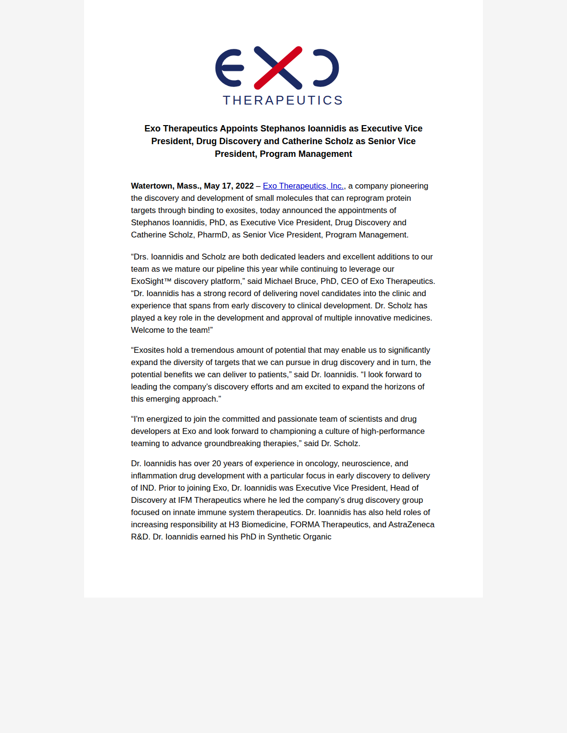THERAPEUTICS
Exo Therapeutics Appoints Stephanos Ioannidis as Executive Vice President, Drug Discovery and Catherine Scholz as Senior Vice President, Program Management
Watertown, Mass., May 17, 2022 – Exo Therapeutics, Inc., a company pioneering the discovery and development of small molecules that can reprogram protein targets through binding to exosites, today announced the appointments of Stephanos Ioannidis, PhD, as Executive Vice President, Drug Discovery and Catherine Scholz, PharmD, as Senior Vice President, Program Management.
“Drs. Ioannidis and Scholz are both dedicated leaders and excellent additions to our team as we mature our pipeline this year while continuing to leverage our ExoSight™ discovery platform,” said Michael Bruce, PhD, CEO of Exo Therapeutics. “Dr. Ioannidis has a strong record of delivering novel candidates into the clinic and experience that spans from early discovery to clinical development. Dr. Scholz has played a key role in the development and approval of multiple innovative medicines. Welcome to the team!”
“Exosites hold a tremendous amount of potential that may enable us to significantly expand the diversity of targets that we can pursue in drug discovery and in turn, the potential benefits we can deliver to patients,” said Dr. Ioannidis. “I look forward to leading the company’s discovery efforts and am excited to expand the horizons of this emerging approach.”
“I'm energized to join the committed and passionate team of scientists and drug developers at Exo and look forward to championing a culture of high-performance teaming to advance groundbreaking therapies,” said Dr. Scholz.
Dr. Ioannidis has over 20 years of experience in oncology, neuroscience, and inflammation drug development with a particular focus in early discovery to delivery of IND. Prior to joining Exo, Dr. Ioannidis was Executive Vice President, Head of Discovery at IFM Therapeutics where he led the company’s drug discovery group focused on innate immune system therapeutics. Dr. Ioannidis has also held roles of increasing responsibility at H3 Biomedicine, FORMA Therapeutics, and AstraZeneca R&D. Dr. Ioannidis earned his PhD in Synthetic Organic